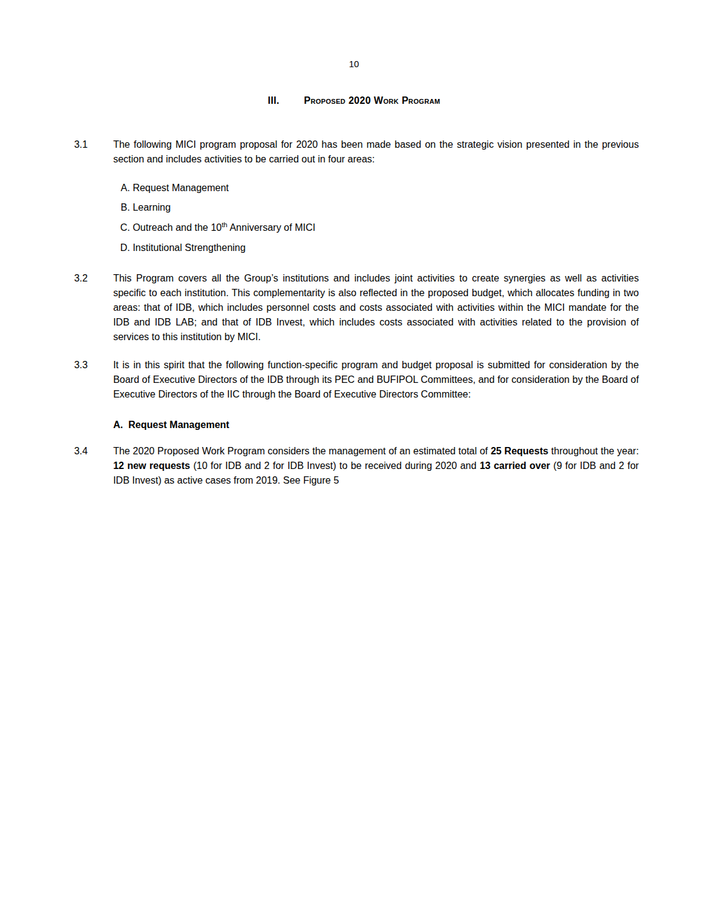10
III. Proposed 2020 Work Program
3.1
The following MICI program proposal for 2020 has been made based on the strategic vision presented in the previous section and includes activities to be carried out in four areas:
Request Management
Learning
Outreach and the 10th Anniversary of MICI
Institutional Strengthening
3.2
This Program covers all the Group’s institutions and includes joint activities to create synergies as well as activities specific to each institution. This complementarity is also reflected in the proposed budget, which allocates funding in two areas: that of IDB, which includes personnel costs and costs associated with activities within the MICI mandate for the IDB and IDB LAB; and that of IDB Invest, which includes costs associated with activities related to the provision of services to this institution by MICI.
3.3
It is in this spirit that the following function-specific program and budget proposal is submitted for consideration by the Board of Executive Directors of the IDB through its PEC and BUFIPOL Committees, and for consideration by the Board of Executive Directors of the IIC through the Board of Executive Directors Committee:
A. Request Management
3.4
The 2020 Proposed Work Program considers the management of an estimated total of 25 Requests throughout the year: 12 new requests (10 for IDB and 2 for IDB Invest) to be received during 2020 and 13 carried over (9 for IDB and 2 for IDB Invest) as active cases from 2019. See Figure 5